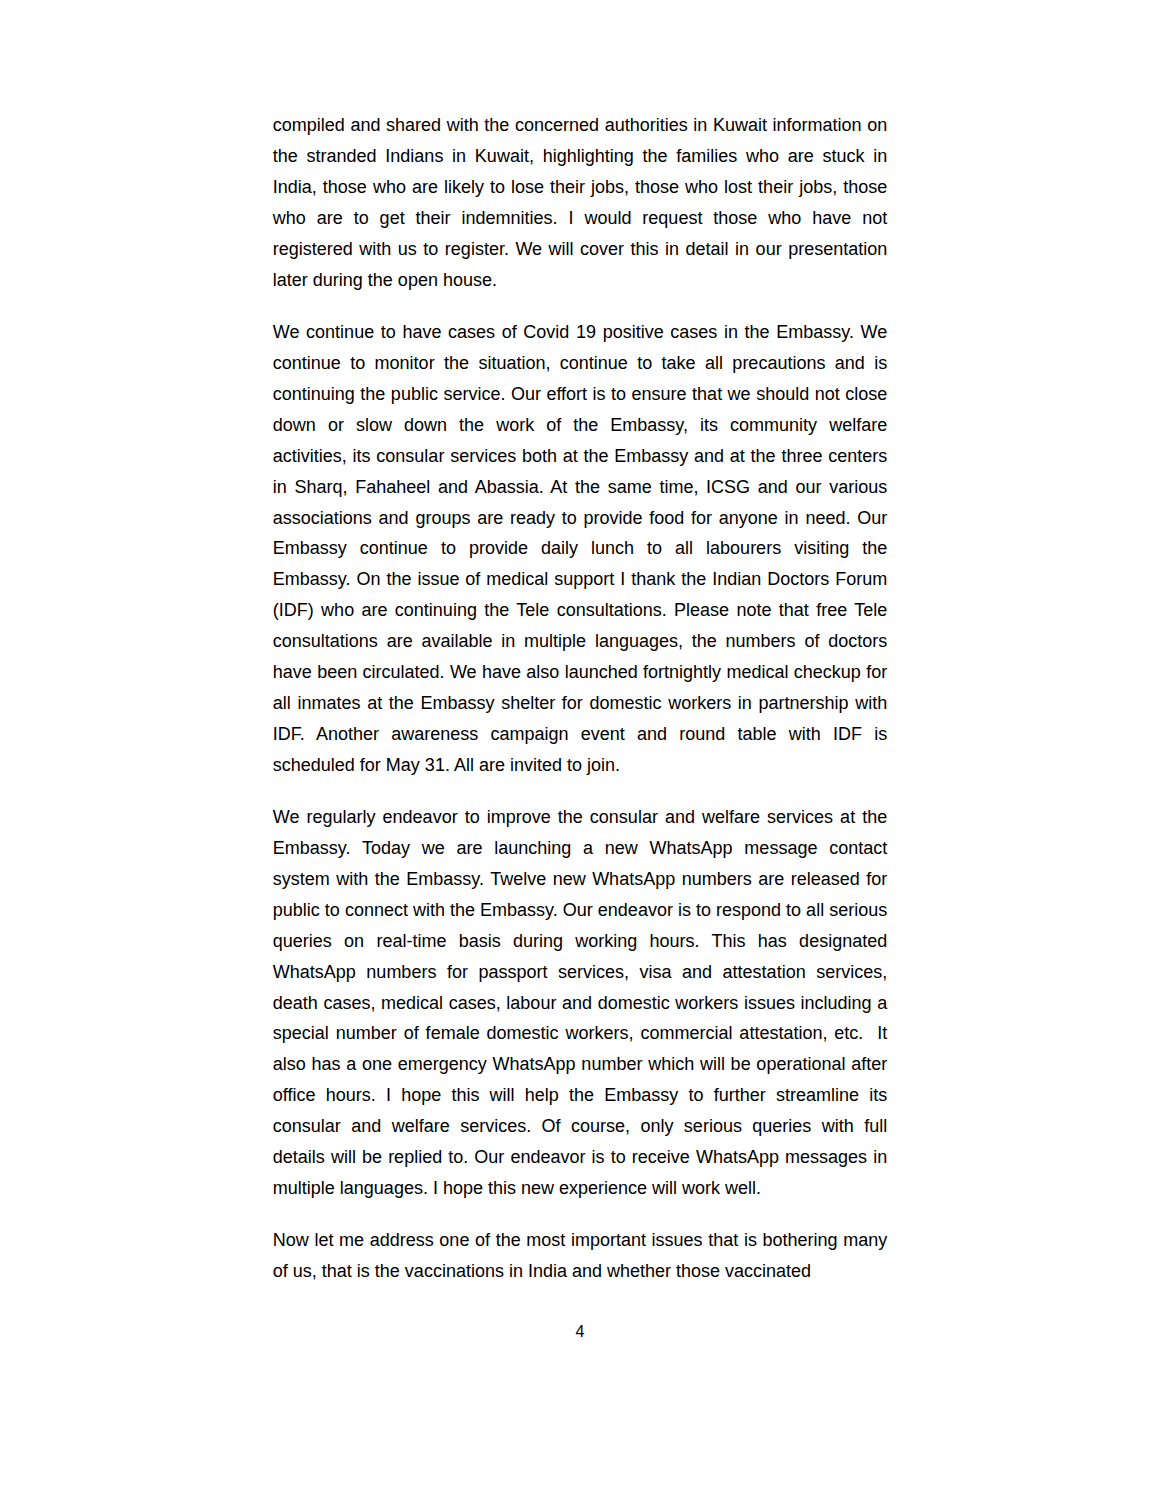compiled and shared with the concerned authorities in Kuwait information on the stranded Indians in Kuwait, highlighting the families who are stuck in India, those who are likely to lose their jobs, those who lost their jobs, those who are to get their indemnities. I would request those who have not registered with us to register. We will cover this in detail in our presentation later during the open house.
We continue to have cases of Covid 19 positive cases in the Embassy. We continue to monitor the situation, continue to take all precautions and is continuing the public service. Our effort is to ensure that we should not close down or slow down the work of the Embassy, its community welfare activities, its consular services both at the Embassy and at the three centers in Sharq, Fahaheel and Abassia. At the same time, ICSG and our various associations and groups are ready to provide food for anyone in need. Our Embassy continue to provide daily lunch to all labourers visiting the Embassy. On the issue of medical support I thank the Indian Doctors Forum (IDF) who are continuing the Tele consultations. Please note that free Tele consultations are available in multiple languages, the numbers of doctors have been circulated. We have also launched fortnightly medical checkup for all inmates at the Embassy shelter for domestic workers in partnership with IDF. Another awareness campaign event and round table with IDF is scheduled for May 31. All are invited to join.
We regularly endeavor to improve the consular and welfare services at the Embassy. Today we are launching a new WhatsApp message contact system with the Embassy. Twelve new WhatsApp numbers are released for public to connect with the Embassy. Our endeavor is to respond to all serious queries on real-time basis during working hours. This has designated WhatsApp numbers for passport services, visa and attestation services, death cases, medical cases, labour and domestic workers issues including a special number of female domestic workers, commercial attestation, etc. It also has a one emergency WhatsApp number which will be operational after office hours. I hope this will help the Embassy to further streamline its consular and welfare services. Of course, only serious queries with full details will be replied to. Our endeavor is to receive WhatsApp messages in multiple languages. I hope this new experience will work well.
Now let me address one of the most important issues that is bothering many of us, that is the vaccinations in India and whether those vaccinated
4